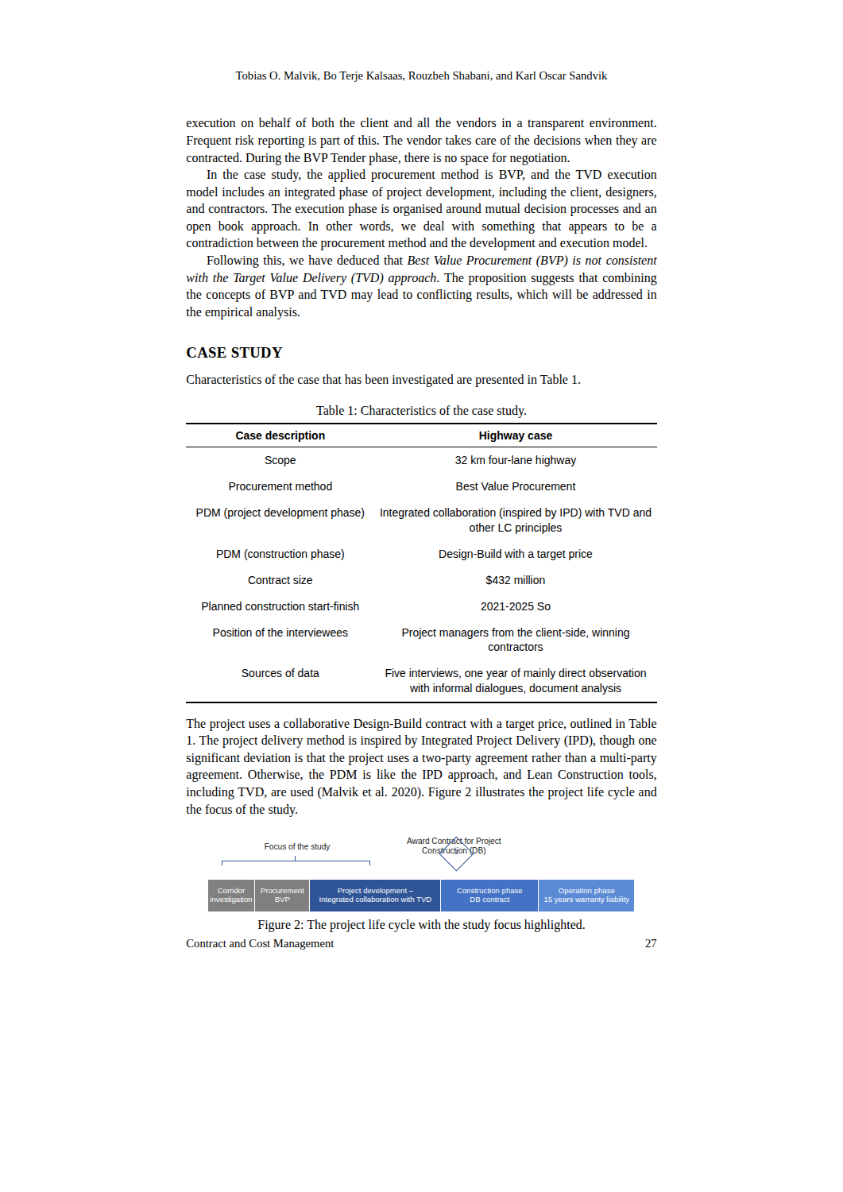Tobias O. Malvik, Bo Terje Kalsaas, Rouzbeh Shabani, and Karl Oscar Sandvik
execution on behalf of both the client and all the vendors in a transparent environment. Frequent risk reporting is part of this. The vendor takes care of the decisions when they are contracted. During the BVP Tender phase, there is no space for negotiation.
In the case study, the applied procurement method is BVP, and the TVD execution model includes an integrated phase of project development, including the client, designers, and contractors. The execution phase is organised around mutual decision processes and an open book approach. In other words, we deal with something that appears to be a contradiction between the procurement method and the development and execution model.
Following this, we have deduced that Best Value Procurement (BVP) is not consistent with the Target Value Delivery (TVD) approach. The proposition suggests that combining the concepts of BVP and TVD may lead to conflicting results, which will be addressed in the empirical analysis.
CASE STUDY
Characteristics of the case that has been investigated are presented in Table 1.
Table 1: Characteristics of the case study.
| Case description | Highway case |
| --- | --- |
| Scope | 32 km four-lane highway |
| Procurement method | Best Value Procurement |
| PDM (project development phase) | Integrated collaboration (inspired by IPD) with TVD and other LC principles |
| PDM (construction phase) | Design-Build with a target price |
| Contract size | $432 million |
| Planned construction start-finish | 2021-2025 So |
| Position of the interviewees | Project managers from the client-side, winning contractors |
| Sources of data | Five interviews, one year of mainly direct observation with informal dialogues, document analysis |
The project uses a collaborative Design-Build contract with a target price, outlined in Table 1. The project delivery method is inspired by Integrated Project Delivery (IPD), though one significant deviation is that the project uses a two-party agreement rather than a multi-party agreement. Otherwise, the PDM is like the IPD approach, and Lean Construction tools, including TVD, are used (Malvik et al. 2020). Figure 2 illustrates the project life cycle and the focus of the study.
Focus of the study
Award Contract for Project
Construction (DB)
1
Corridor
investigation
Procurement
BVP
Project development –
Integrated collaboration with TVD
Construction phase
DB contract
Operation phase
15 years warranty liability
Figure 2: The project life cycle with the study focus highlighted.
Contract and Cost Management 27